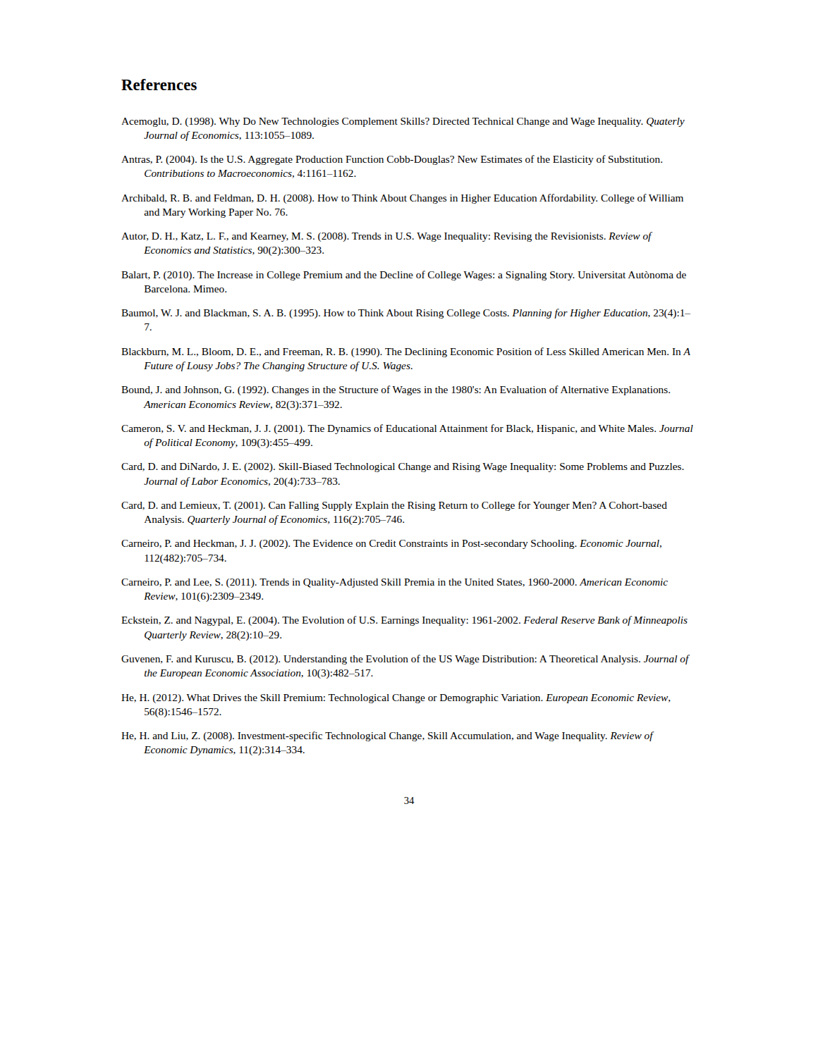References
Acemoglu, D. (1998). Why Do New Technologies Complement Skills? Directed Technical Change and Wage Inequality. Quaterly Journal of Economics, 113:1055–1089.
Antras, P. (2004). Is the U.S. Aggregate Production Function Cobb-Douglas? New Estimates of the Elasticity of Substitution. Contributions to Macroeconomics, 4:1161–1162.
Archibald, R. B. and Feldman, D. H. (2008). How to Think About Changes in Higher Education Affordability. College of William and Mary Working Paper No. 76.
Autor, D. H., Katz, L. F., and Kearney, M. S. (2008). Trends in U.S. Wage Inequality: Revising the Revisionists. Review of Economics and Statistics, 90(2):300–323.
Balart, P. (2010). The Increase in College Premium and the Decline of College Wages: a Signaling Story. Universitat Autònoma de Barcelona. Mimeo.
Baumol, W. J. and Blackman, S. A. B. (1995). How to Think About Rising College Costs. Planning for Higher Education, 23(4):1–7.
Blackburn, M. L., Bloom, D. E., and Freeman, R. B. (1990). The Declining Economic Position of Less Skilled American Men. In A Future of Lousy Jobs? The Changing Structure of U.S. Wages.
Bound, J. and Johnson, G. (1992). Changes in the Structure of Wages in the 1980's: An Evaluation of Alternative Explanations. American Economics Review, 82(3):371–392.
Cameron, S. V. and Heckman, J. J. (2001). The Dynamics of Educational Attainment for Black, Hispanic, and White Males. Journal of Political Economy, 109(3):455–499.
Card, D. and DiNardo, J. E. (2002). Skill-Biased Technological Change and Rising Wage Inequality: Some Problems and Puzzles. Journal of Labor Economics, 20(4):733–783.
Card, D. and Lemieux, T. (2001). Can Falling Supply Explain the Rising Return to College for Younger Men? A Cohort-based Analysis. Quarterly Journal of Economics, 116(2):705–746.
Carneiro, P. and Heckman, J. J. (2002). The Evidence on Credit Constraints in Post-secondary Schooling. Economic Journal, 112(482):705–734.
Carneiro, P. and Lee, S. (2011). Trends in Quality-Adjusted Skill Premia in the United States, 1960-2000. American Economic Review, 101(6):2309–2349.
Eckstein, Z. and Nagypal, E. (2004). The Evolution of U.S. Earnings Inequality: 1961-2002. Federal Reserve Bank of Minneapolis Quarterly Review, 28(2):10–29.
Guvenen, F. and Kuruscu, B. (2012). Understanding the Evolution of the US Wage Distribution: A Theoretical Analysis. Journal of the European Economic Association, 10(3):482–517.
He, H. (2012). What Drives the Skill Premium: Technological Change or Demographic Variation. European Economic Review, 56(8):1546–1572.
He, H. and Liu, Z. (2008). Investment-specific Technological Change, Skill Accumulation, and Wage Inequality. Review of Economic Dynamics, 11(2):314–334.
34